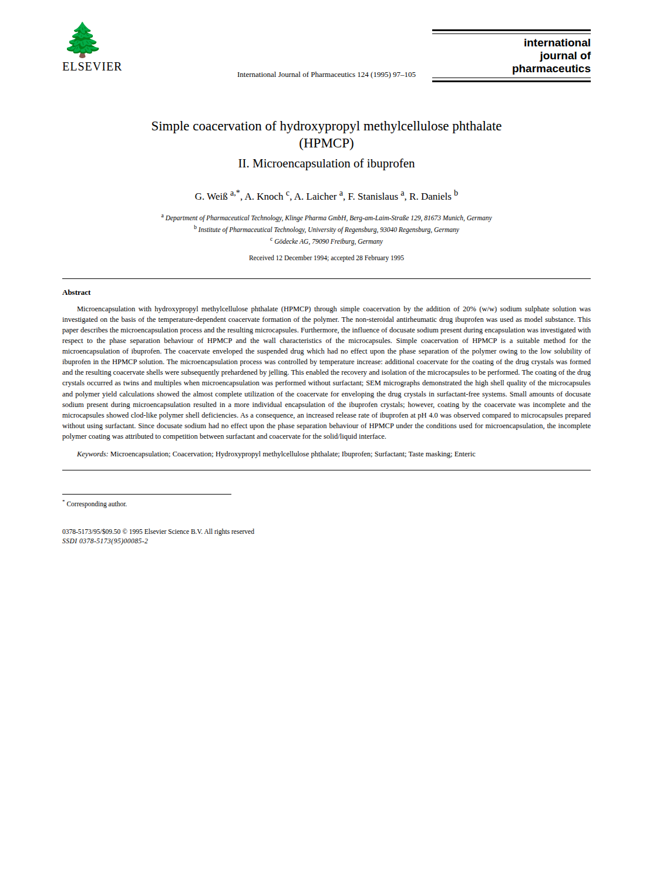🌲
ELSEVIER
International Journal of Pharmaceutics 124 (1995) 97–105
international
journal of
pharmaceutics
Simple coacervation of hydroxypropyl methylcellulose phthalate
(HPMCP) II. Microencapsulation of ibuprofen
G. Weiß a,*, A. Knoch c, A. Laicher a, F. Stanislaus a, R. Daniels b
a Department of Pharmaceutical Technology, Klinge Pharma GmbH, Berg-am-Laim-Straße 129, 81673 Munich, Germany
b Institute of Pharmaceutical Technology, University of Regensburg, 93040 Regensburg, Germany
c Gödecke AG, 79090 Freiburg, Germany
Received 12 December 1994; accepted 28 February 1995
Abstract
Microencapsulation with hydroxypropyl methylcellulose phthalate (HPMCP) through simple coacervation by the addition of 20% (w/w) sodium sulphate solution was investigated on the basis of the temperature-dependent coacervate formation of the polymer. The non-steroidal antirheumatic drug ibuprofen was used as model substance. This paper describes the microencapsulation process and the resulting microcapsules. Furthermore, the influence of docusate sodium present during encapsulation was investigated with respect to the phase separation behaviour of HPMCP and the wall characteristics of the microcapsules. Simple coacervation of HPMCP is a suitable method for the microencapsulation of ibuprofen. The coacervate enveloped the suspended drug which had no effect upon the phase separation of the polymer owing to the low solubility of ibuprofen in the HPMCP solution. The microencapsulation process was controlled by temperature increase: additional coacervate for the coating of the drug crystals was formed and the resulting coacervate shells were subsequently prehardened by jelling. This enabled the recovery and isolation of the microcapsules to be performed. The coating of the drug crystals occurred as twins and multiples when microencapsulation was performed without surfactant; SEM micrographs demonstrated the high shell quality of the microcapsules and polymer yield calculations showed the almost complete utilization of the coacervate for enveloping the drug crystals in surfactant-free systems. Small amounts of docusate sodium present during microencapsulation resulted in a more individual encapsulation of the ibuprofen crystals; however, coating by the coacervate was incomplete and the microcapsules showed clod-like polymer shell deficiencies. As a consequence, an increased release rate of ibuprofen at pH 4.0 was observed compared to microcapsules prepared without using surfactant. Since docusate sodium had no effect upon the phase separation behaviour of HPMCP under the conditions used for microencapsulation, the incomplete polymer coating was attributed to competition between surfactant and coacervate for the solid/liquid interface.
Keywords: Microencapsulation; Coacervation; Hydroxypropyl methylcellulose phthalate; Ibuprofen; Surfactant; Taste masking; Enteric
* Corresponding author.
0378-5173/95/$09.50 © 1995 Elsevier Science B.V. All rights reserved
SSDI 0378-5173(95)00085-2